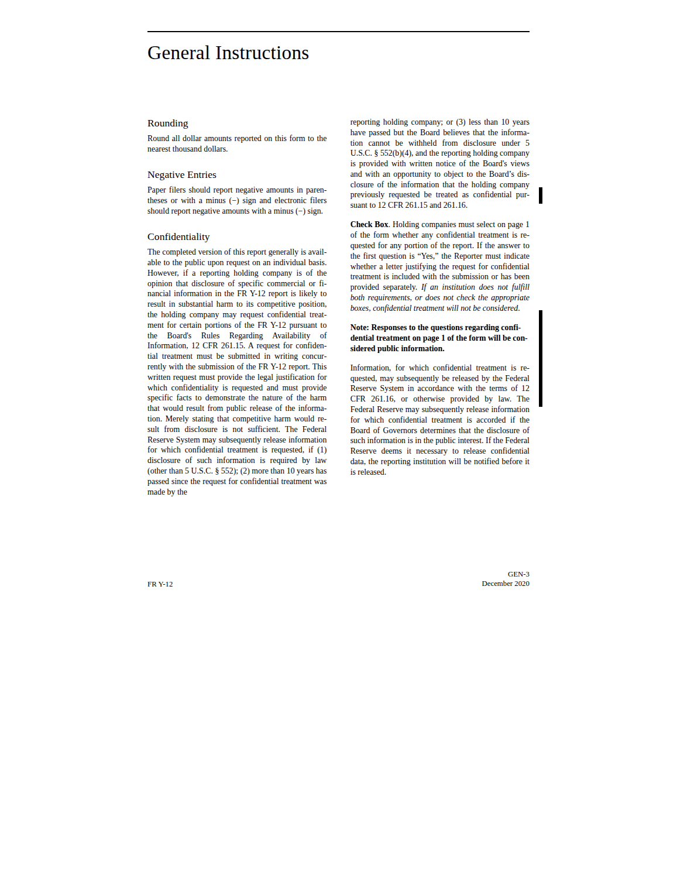General Instructions
Rounding
Round all dollar amounts reported on this form to the nearest thousand dollars.
Negative Entries
Paper filers should report negative amounts in parentheses or with a minus (−) sign and electronic filers should report negative amounts with a minus (−) sign.
Confidentiality
The completed version of this report generally is available to the public upon request on an individual basis. However, if a reporting holding company is of the opinion that disclosure of specific commercial or financial information in the FR Y-12 report is likely to result in substantial harm to its competitive position, the holding company may request confidential treatment for certain portions of the FR Y-12 pursuant to the Board's Rules Regarding Availability of Information, 12 CFR 261.15. A request for confidential treatment must be submitted in writing concurrently with the submission of the FR Y-12 report. This written request must provide the legal justification for which confidentiality is requested and must provide specific facts to demonstrate the nature of the harm that would result from public release of the information. Merely stating that competitive harm would result from disclosure is not sufficient. The Federal Reserve System may subsequently release information for which confidential treatment is requested, if (1) disclosure of such information is required by law (other than 5 U.S.C. § 552); (2) more than 10 years has passed since the request for confidential treatment was made by the
reporting holding company; or (3) less than 10 years have passed but the Board believes that the information cannot be withheld from disclosure under 5 U.S.C. § 552(b)(4), and the reporting holding company is provided with written notice of the Board's views and with an opportunity to object to the Board’s disclosure of the information that the holding company previously requested be treated as confidential pursuant to 12 CFR 261.15 and 261.16.
Check Box. Holding companies must select on page 1 of the form whether any confidential treatment is requested for any portion of the report. If the answer to the first question is “Yes,” the Reporter must indicate whether a letter justifying the request for confidential treatment is included with the submission or has been provided separately. If an institution does not fulfill both requirements, or does not check the appropriate boxes, confidential treatment will not be considered.
Note: Responses to the questions regarding confidential treatment on page 1 of the form will be considered public information.
Information, for which confidential treatment is requested, may subsequently be released by the Federal Reserve System in accordance with the terms of 12 CFR 261.16, or otherwise provided by law. The Federal Reserve may subsequently release information for which confidential treatment is accorded if the Board of Governors determines that the disclosure of such information is in the public interest. If the Federal Reserve deems it necessary to release confidential data, the reporting institution will be notified before it is released.
FR Y-12
GEN-3
December 2020